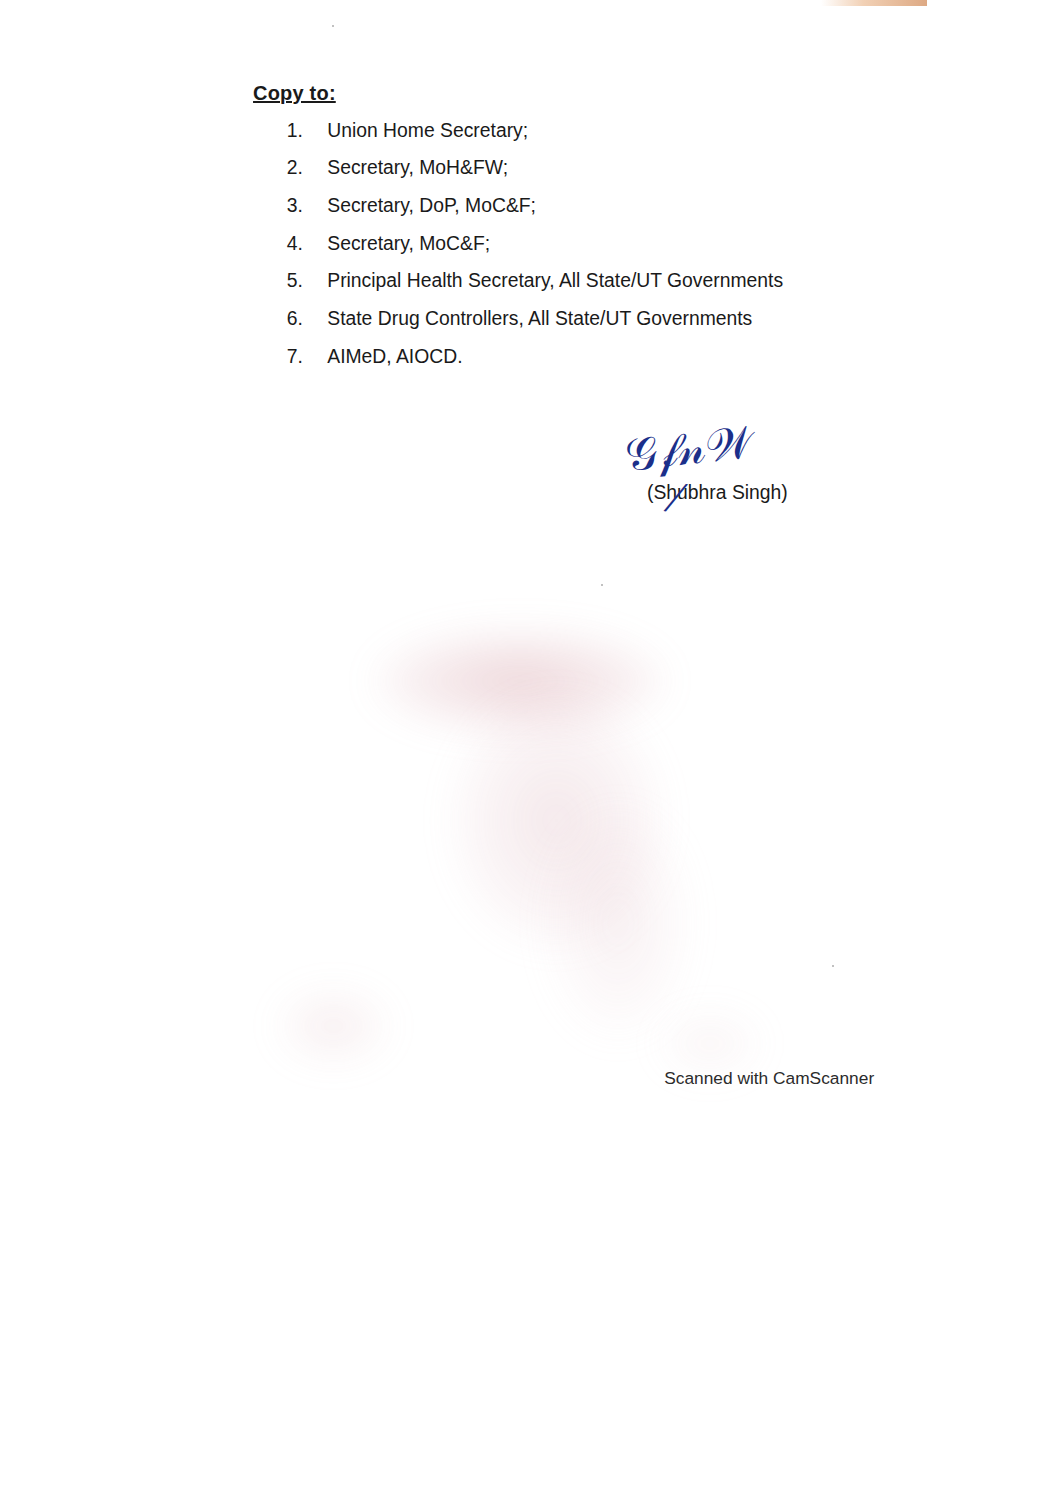Copy to:
1. Union Home Secretary;
2. Secretary, MoH&FW;
3. Secretary, DoP, MoC&F;
4. Secretary, MoC&F;
5. Principal Health Secretary, All State/UT Governments
6. State Drug Controllers, All State/UT Governments
7. AIMeD, AIOCD.
𝒢𝒻𝓃𝒲 ╱
(Shubhra Singh)
Scanned with CamScanner